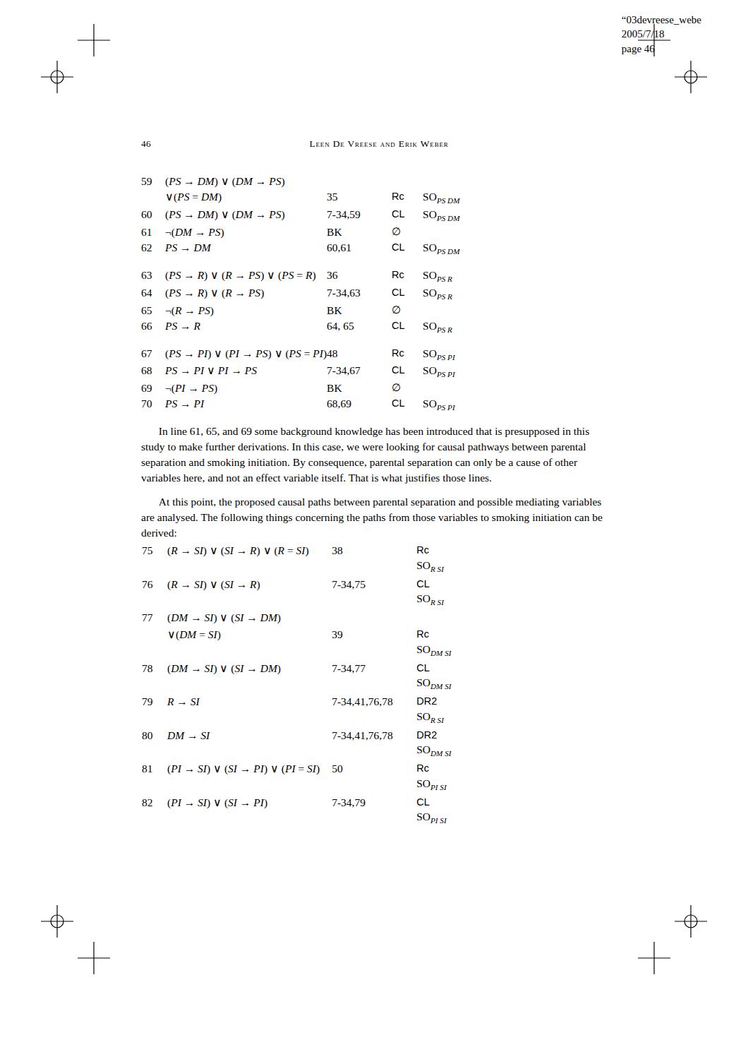“03devreese_webe 2005/7/18 page 46
46
Leen De Vreese and Erik Weber
| 59 | ( PS → DM ) ∨ ( DM → PS ) | | | |
| | ∨( PS = DM ) | 35 | Rc | SO PS DM |
| 60 | ( PS → DM ) ∨ ( DM → PS ) | 7-34,59 | CL | SO PS DM |
| 61 | ¬( DM → PS ) | BK | ∅ | |
| 62 | PS → DM | 60,61 | CL | SO PS DM |
| 63 | ( PS → R ) ∨ ( R → PS ) ∨ ( PS = R ) | 36 | Rc | SO PS R |
| 64 | ( PS → R ) ∨ ( R → PS ) | 7-34,63 | CL | SO PS R |
| 65 | ¬( R → PS ) | BK | ∅ | |
| 66 | PS → R | 64, 65 | CL | SO PS R |
| 67 | ( PS → PI ) ∨ ( PI → PS ) ∨ ( PS = PI ) | 48 | Rc | SO PS PI |
| 68 | PS → PI ∨ PI → PS | 7-34,67 | CL | SO PS PI |
| 69 | ¬( PI → PS ) | BK | ∅ | |
| 70 | PS → PI | 68,69 | CL | SO PS PI |
In line 61, 65, and 69 some background knowledge has been introduced that is presupposed in this study to make further derivations. In this case, we were looking for causal pathways between parental separation and smoking initiation. By consequence, parental separation can only be a cause of other variables here, and not an effect variable itself. That is what justifies those lines.
At this point, the proposed causal paths between parental separation and possible mediating variables are analysed. The following things concerning the paths from those variables to smoking initiation can be derived:
| 75 | ( R → SI ) ∨ ( SI → R ) ∨ ( R = SI ) | 38 | Rc SO R SI |
| 76 | ( R → SI ) ∨ ( SI → R ) | 7-34,75 | CL SO R SI |
| 77 | ( DM → SI ) ∨ ( SI → DM ) | | |
| | ∨( DM = SI ) | 39 | Rc SO DM SI |
| 78 | ( DM → SI ) ∨ ( SI → DM ) | 7-34,77 | CL SO DM SI |
| 79 | R → SI | 7-34,41,76,78 | DR2 SO R SI |
| 80 | DM → SI | 7-34,41,76,78 | DR2 SO DM SI |
| 81 | ( PI → SI ) ∨ ( SI → PI ) ∨ ( PI = SI ) | 50 | Rc SO PI SI |
| 82 | ( PI → SI ) ∨ ( SI → PI ) | 7-34,79 | CL SO PI SI |